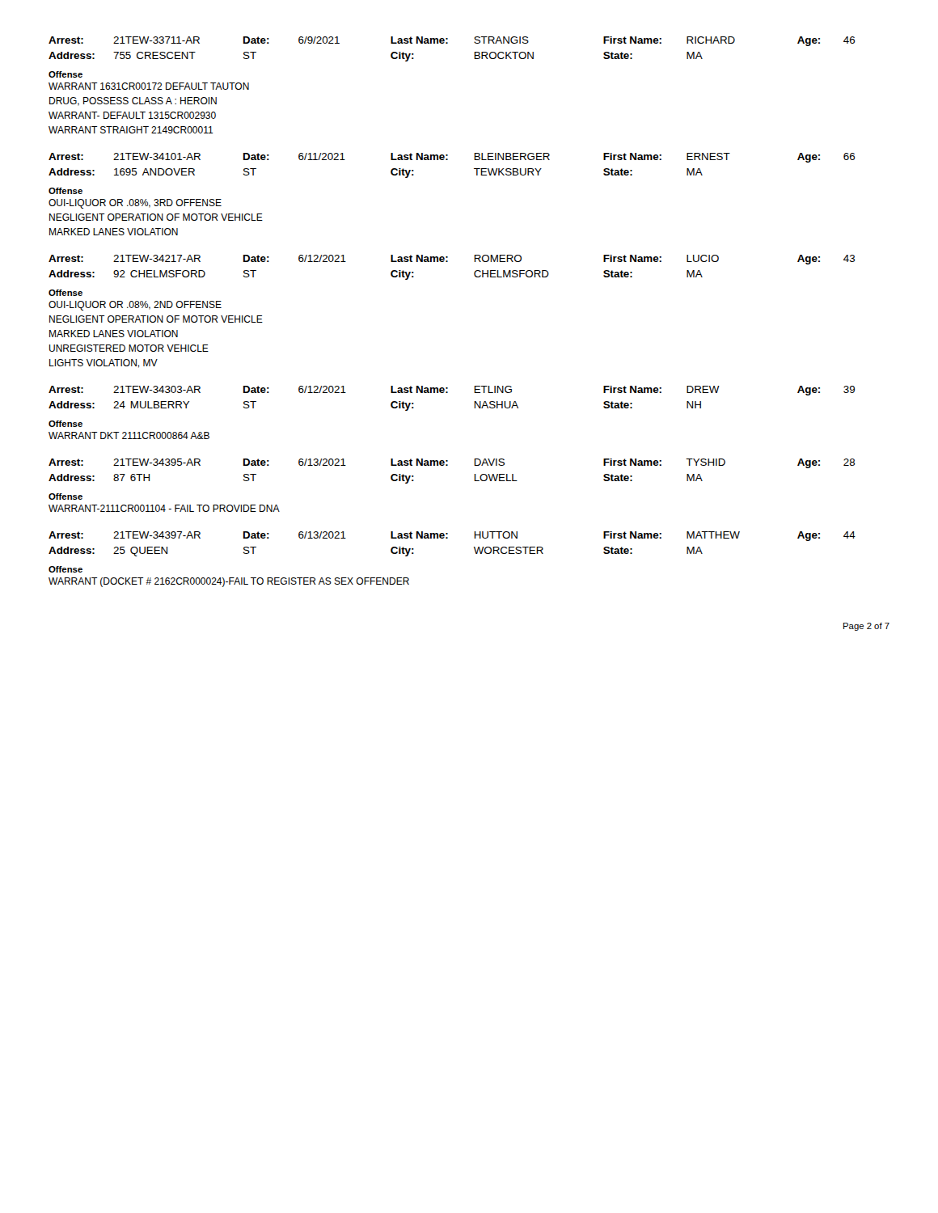| Arrest: | 21TEW-33711-AR | Date: | 6/9/2021 | Last Name: | STRANGIS | First Name: | RICHARD | Age: | 46 |
| Address: | 755 CRESCENT | ST | | City: | BROCKTON | State: | MA | | |
Offense
WARRANT 1631CR00172 DEFAULT TAUTON
DRUG, POSSESS CLASS A : HEROIN
WARRANT- DEFAULT 1315CR002930
WARRANT STRAIGHT 2149CR00011
| Arrest: | 21TEW-34101-AR | Date: | 6/11/2021 | Last Name: | BLEINBERGER | First Name: | ERNEST | Age: | 66 |
| Address: | 1695 ANDOVER | ST | | City: | TEWKSBURY | State: | MA | | |
Offense
OUI-LIQUOR OR .08%, 3RD OFFENSE
NEGLIGENT OPERATION OF MOTOR VEHICLE
MARKED LANES VIOLATION
| Arrest: | 21TEW-34217-AR | Date: | 6/12/2021 | Last Name: | ROMERO | First Name: | LUCIO | Age: | 43 |
| Address: | 92 CHELMSFORD | ST | | City: | CHELMSFORD | State: | MA | | |
Offense
OUI-LIQUOR OR .08%, 2ND OFFENSE
NEGLIGENT OPERATION OF MOTOR VEHICLE
MARKED LANES VIOLATION
UNREGISTERED MOTOR VEHICLE
LIGHTS VIOLATION, MV
| Arrest: | 21TEW-34303-AR | Date: | 6/12/2021 | Last Name: | ETLING | First Name: | DREW | Age: | 39 |
| Address: | 24 MULBERRY | ST | | City: | NASHUA | State: | NH | | |
Offense
WARRANT DKT 2111CR000864 A&B
| Arrest: | 21TEW-34395-AR | Date: | 6/13/2021 | Last Name: | DAVIS | First Name: | TYSHID | Age: | 28 |
| Address: | 87 6TH | ST | | City: | LOWELL | State: | MA | | |
Offense
WARRANT-2111CR001104 - FAIL TO PROVIDE DNA
| Arrest: | 21TEW-34397-AR | Date: | 6/13/2021 | Last Name: | HUTTON | First Name: | MATTHEW | Age: | 44 |
| Address: | 25 QUEEN | ST | | City: | WORCESTER | State: | MA | | |
Offense
WARRANT (DOCKET # 2162CR000024)-FAIL TO REGISTER AS SEX OFFENDER
Page 2 of 7